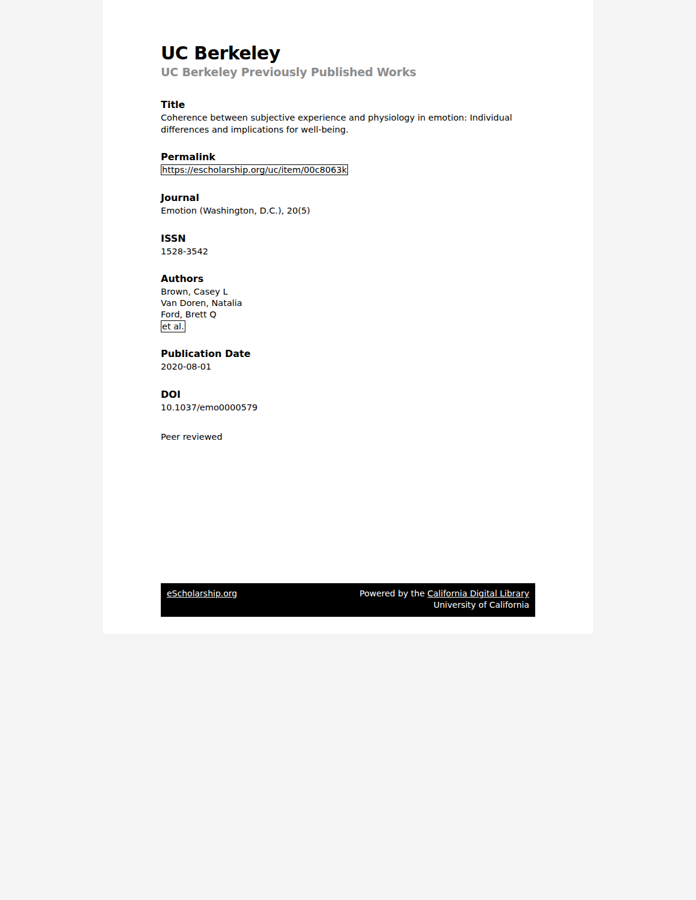UC Berkeley
UC Berkeley Previously Published Works
Title
Coherence between subjective experience and physiology in emotion: Individual differences and implications for well-being.
Permalink
https://escholarship.org/uc/item/00c8063k
Journal
Emotion (Washington, D.C.), 20(5)
ISSN
1528-3542
Authors
Brown, Casey L
Van Doren, Natalia
Ford, Brett Q
et al.
Publication Date
2020-08-01
DOI
10.1037/emo0000579
Peer reviewed
eScholarship.org
Powered by the California Digital Library
University of California